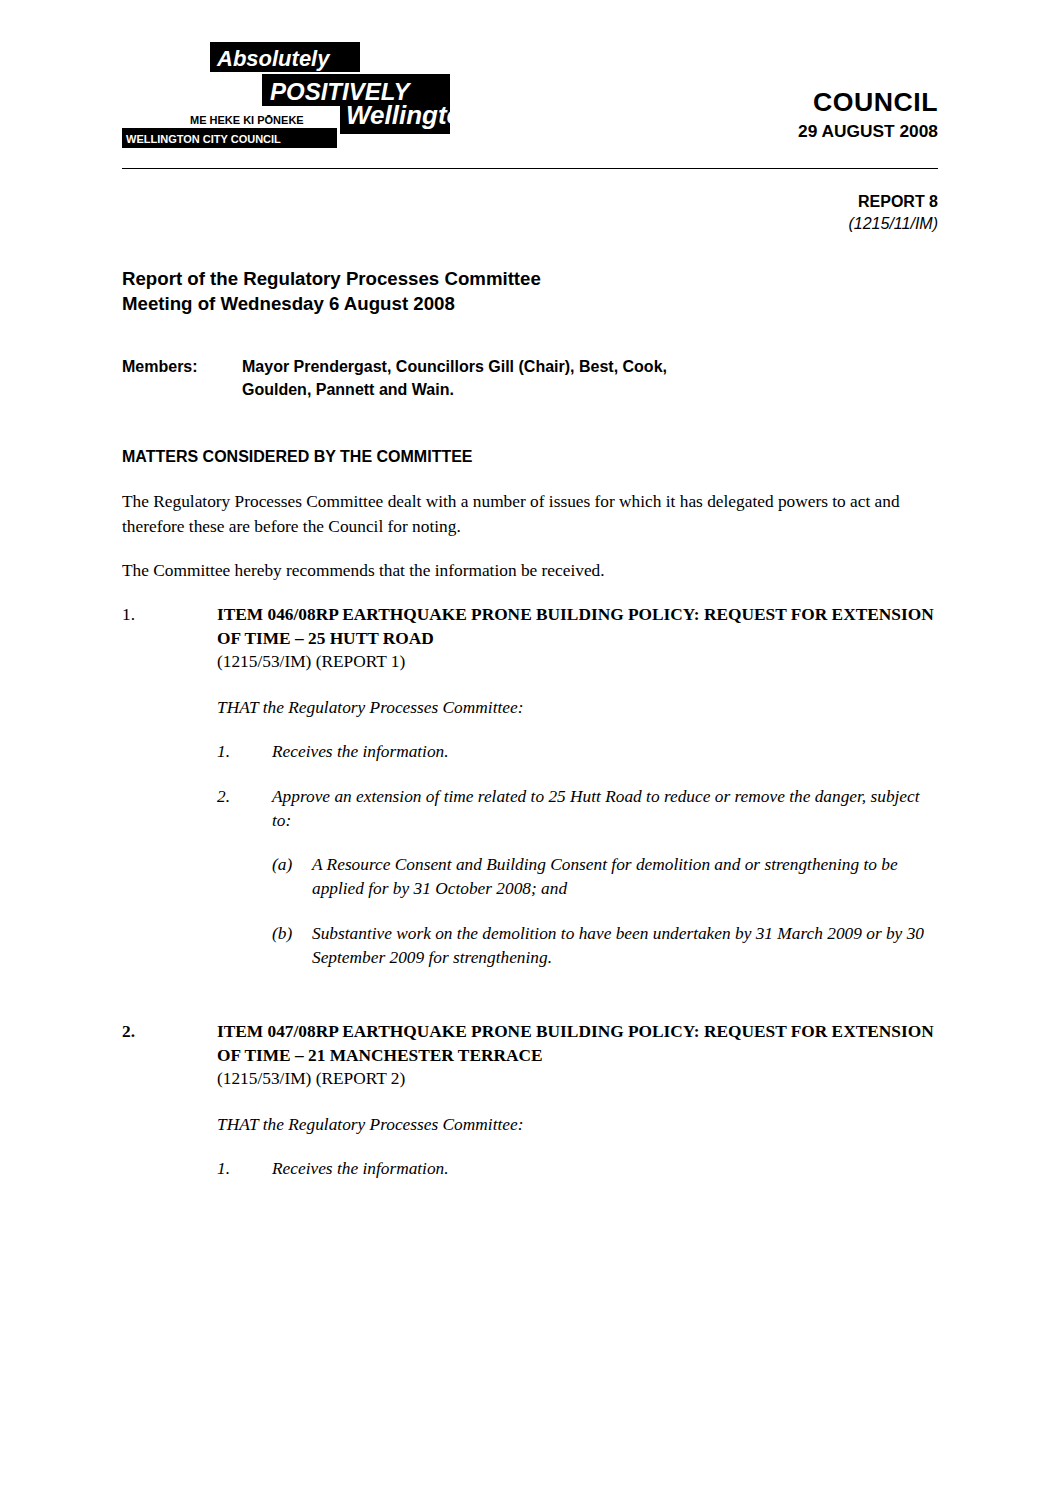COUNCIL
29 AUGUST 2008
REPORT 8
(1215/11/IM)
Report of the Regulatory Processes Committee
Meeting of Wednesday 6 August 2008
| Members: | Mayor Prendergast, Councillors Gill (Chair), Best, Cook, Goulden, Pannett and Wain. |
MATTERS CONSIDERED BY THE COMMITTEE
The Regulatory Processes Committee dealt with a number of issues for which it has delegated powers to act and therefore these are before the Council for noting.
The Committee hereby recommends that the information be received.
1.
ITEM 046/08RP EARTHQUAKE PRONE BUILDING POLICY: REQUEST FOR EXTENSION OF TIME – 25 HUTT ROAD
(1215/53/IM) (REPORT 1)
THAT the Regulatory Processes Committee:
1.
Receives the information.
2.
Approve an extension of time related to 25 Hutt Road to reduce or remove the danger, subject to:
(a)
A Resource Consent and Building Consent for demolition and or strengthening to be applied for by 31 October 2008; and
(b)
Substantive work on the demolition to have been undertaken by 31 March 2009 or by 30 September 2009 for strengthening.
2.
ITEM 047/08RP EARTHQUAKE PRONE BUILDING POLICY: REQUEST FOR EXTENSION OF TIME – 21 MANCHESTER TERRACE
(1215/53/IM) (REPORT 2)
THAT the Regulatory Processes Committee:
1.
Receives the information.